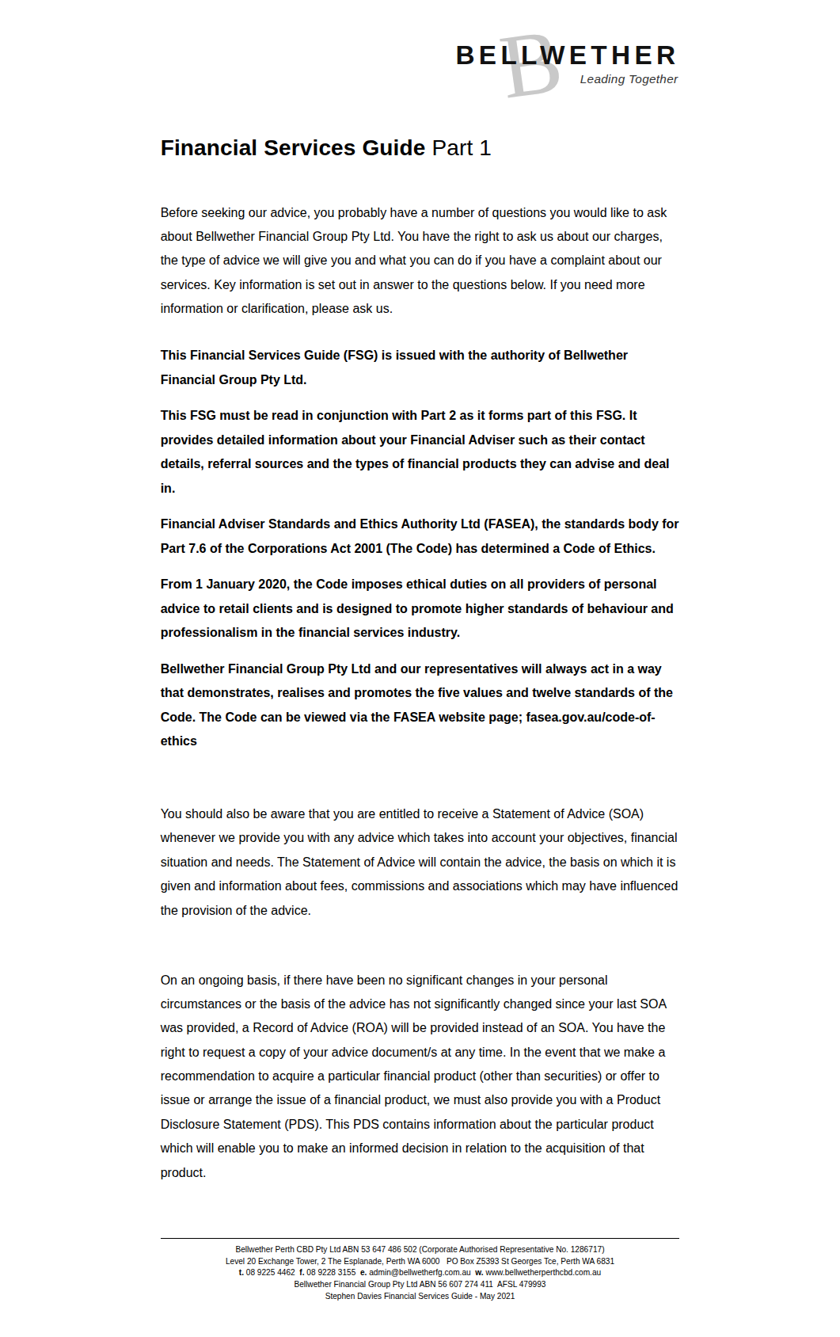B
BELLWETHER
Leading Together
Financial Services Guide Part 1
Before seeking our advice, you probably have a number of questions you would like to ask about Bellwether Financial Group Pty Ltd. You have the right to ask us about our charges, the type of advice we will give you and what you can do if you have a complaint about our services. Key information is set out in answer to the questions below. If you need more information or clarification, please ask us.
This Financial Services Guide (FSG) is issued with the authority of Bellwether Financial Group Pty Ltd.
This FSG must be read in conjunction with Part 2 as it forms part of this FSG. It provides detailed information about your Financial Adviser such as their contact details, referral sources and the types of financial products they can advise and deal in.
Financial Adviser Standards and Ethics Authority Ltd (FASEA), the standards body for Part 7.6 of the Corporations Act 2001 (The Code) has determined a Code of Ethics.
From 1 January 2020, the Code imposes ethical duties on all providers of personal advice to retail clients and is designed to promote higher standards of behaviour and professionalism in the financial services industry.
Bellwether Financial Group Pty Ltd and our representatives will always act in a way that demonstrates, realises and promotes the five values and twelve standards of the Code. The Code can be viewed via the FASEA website page; fasea.gov.au/code-of-ethics
You should also be aware that you are entitled to receive a Statement of Advice (SOA) whenever we provide you with any advice which takes into account your objectives, financial situation and needs. The Statement of Advice will contain the advice, the basis on which it is given and information about fees, commissions and associations which may have influenced the provision of the advice.
On an ongoing basis, if there have been no significant changes in your personal circumstances or the basis of the advice has not significantly changed since your last SOA was provided, a Record of Advice (ROA) will be provided instead of an SOA. You have the right to request a copy of your advice document/s at any time. In the event that we make a recommendation to acquire a particular financial product (other than securities) or offer to issue or arrange the issue of a financial product, we must also provide you with a Product Disclosure Statement (PDS). This PDS contains information about the particular product which will enable you to make an informed decision in relation to the acquisition of that product.
Bellwether Perth CBD Pty Ltd ABN 53 647 486 502 (Corporate Authorised Representative No. 1286717) Level 20 Exchange Tower, 2 The Esplanade, Perth WA 6000 PO Box Z5393 St Georges Tce, Perth WA 6831 t. 08 9225 4462 f. 08 9228 3155 e. admin@bellwetherfg.com.au w. www.bellwetherperthcbd.com.au Bellwether Financial Group Pty Ltd ABN 56 607 274 411 AFSL 479993 Stephen Davies Financial Services Guide - May 2021